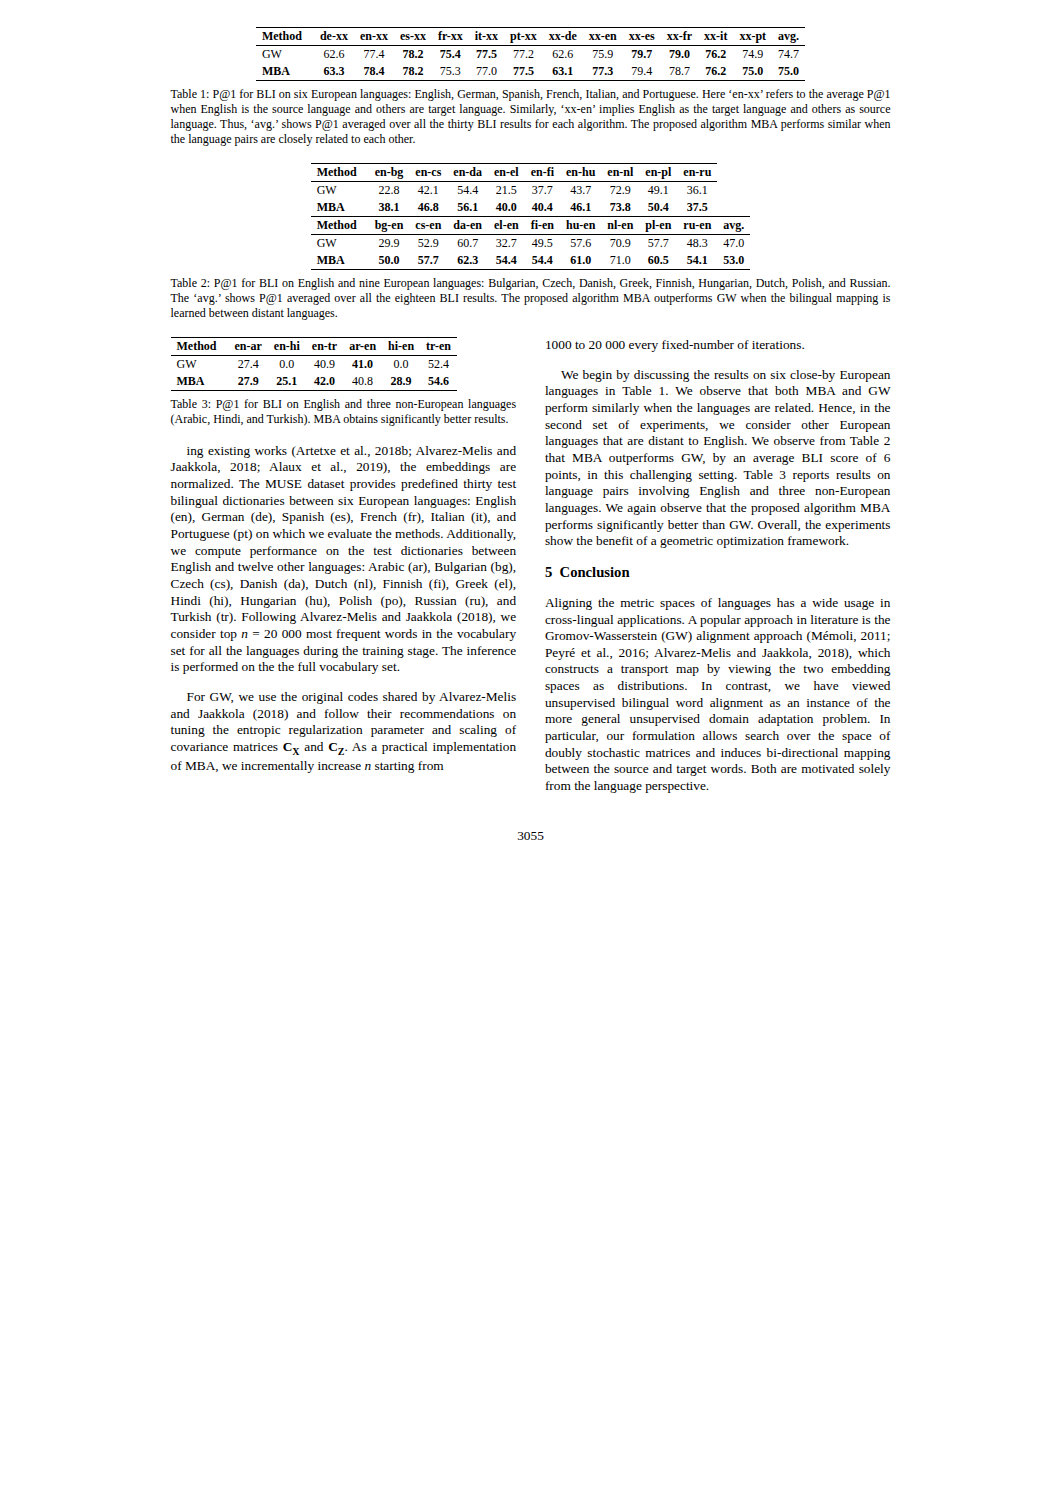| Method | de-xx | en-xx | es-xx | fr-xx | it-xx | pt-xx | xx-de | xx-en | xx-es | xx-fr | xx-it | xx-pt | avg. |
| --- | --- | --- | --- | --- | --- | --- | --- | --- | --- | --- | --- | --- | --- |
| GW | 62.6 | 77.4 | 78.2 | 75.4 | 77.5 | 77.2 | 62.6 | 75.9 | 79.7 | 79.0 | 76.2 | 74.9 | 74.7 |
| MBA | 63.3 | 78.4 | 78.2 | 75.3 | 77.0 | 77.5 | 63.1 | 77.3 | 79.4 | 78.7 | 76.2 | 75.0 | 75.0 |
Table 1: P@1 for BLI on six European languages: English, German, Spanish, French, Italian, and Portuguese. Here ‘en-xx’ refers to the average P@1 when English is the source language and others are target language. Similarly, ‘xx-en’ implies English as the target language and others as source language. Thus, ‘avg.’ shows P@1 averaged over all the thirty BLI results for each algorithm. The proposed algorithm MBA performs similar when the language pairs are closely related to each other.
| Method | en-bg | en-cs | en-da | en-el | en-fi | en-hu | en-nl | en-pl | en-ru |
| --- | --- | --- | --- | --- | --- | --- | --- | --- | --- |
| GW | 22.8 | 42.1 | 54.4 | 21.5 | 37.7 | 43.7 | 72.9 | 49.1 | 36.1 |
| MBA | 38.1 | 46.8 | 56.1 | 40.0 | 40.4 | 46.1 | 73.8 | 50.4 | 37.5 |
| Method | bg-en | cs-en | da-en | el-en | fi-en | hu-en | nl-en | pl-en | ru-en | avg. |
| GW | 29.9 | 52.9 | 60.7 | 32.7 | 49.5 | 57.6 | 70.9 | 57.7 | 48.3 | 47.0 |
| MBA | 50.0 | 57.7 | 62.3 | 54.4 | 54.4 | 61.0 | 71.0 | 60.5 | 54.1 | 53.0 |
Table 2: P@1 for BLI on English and nine European languages: Bulgarian, Czech, Danish, Greek, Finnish, Hungarian, Dutch, Polish, and Russian. The ‘avg.’ shows P@1 averaged over all the eighteen BLI results. The proposed algorithm MBA outperforms GW when the bilingual mapping is learned between distant languages.
| Method | en-ar | en-hi | en-tr | ar-en | hi-en | tr-en |
| --- | --- | --- | --- | --- | --- | --- |
| GW | 27.4 | 0.0 | 40.9 | 41.0 | 0.0 | 52.4 |
| MBA | 27.9 | 25.1 | 42.0 | 40.8 | 28.9 | 54.6 |
Table 3: P@1 for BLI on English and three non-European languages (Arabic, Hindi, and Turkish). MBA obtains significantly better results.
ing existing works (Artetxe et al., 2018b; Alvarez-Melis and Jaakkola, 2018; Alaux et al., 2019), the embeddings are normalized. The MUSE dataset provides predefined thirty test bilingual dictionaries between six European languages: English (en), German (de), Spanish (es), French (fr), Italian (it), and Portuguese (pt) on which we evaluate the methods. Additionally, we compute performance on the test dictionaries between English and twelve other languages: Arabic (ar), Bulgarian (bg), Czech (cs), Danish (da), Dutch (nl), Finnish (fi), Greek (el), Hindi (hi), Hungarian (hu), Polish (po), Russian (ru), and Turkish (tr). Following Alvarez-Melis and Jaakkola (2018), we consider top n = 20 000 most frequent words in the vocabulary set for all the languages during the training stage. The inference is performed on the the full vocabulary set.
For GW, we use the original codes shared by Alvarez-Melis and Jaakkola (2018) and follow their recommendations on tuning the entropic regularization parameter and scaling of covariance matrices CX and CZ. As a practical implementation of MBA, we incrementally increase n starting from
1000 to 20 000 every fixed-number of iterations.
We begin by discussing the results on six close-by European languages in Table 1. We observe that both MBA and GW perform similarly when the languages are related. Hence, in the second set of experiments, we consider other European languages that are distant to English. We observe from Table 2 that MBA outperforms GW, by an average BLI score of 6 points, in this challenging setting. Table 3 reports results on language pairs involving English and three non-European languages. We again observe that the proposed algorithm MBA performs significantly better than GW. Overall, the experiments show the benefit of a geometric optimization framework.
5 Conclusion
Aligning the metric spaces of languages has a wide usage in cross-lingual applications. A popular approach in literature is the Gromov-Wasserstein (GW) alignment approach (Mémoli, 2011; Peyré et al., 2016; Alvarez-Melis and Jaakkola, 2018), which constructs a transport map by viewing the two embedding spaces as distributions. In contrast, we have viewed unsupervised bilingual word alignment as an instance of the more general unsupervised domain adaptation problem. In particular, our formulation allows search over the space of doubly stochastic matrices and induces bi-directional mapping between the source and target words. Both are motivated solely from the language perspective.
3055